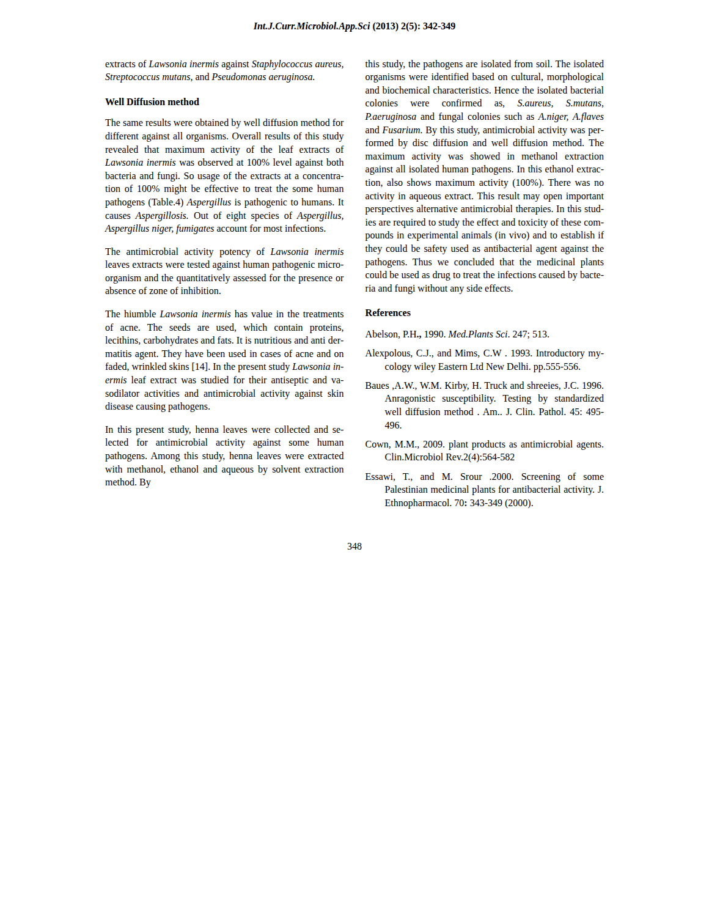Int.J.Curr.Microbiol.App.Sci (2013) 2(5): 342-349
extracts of Lawsonia inermis against Staphylococcus aureus, Streptococcus mutans, and Pseudomonas aeruginosa.
Well Diffusion method
The same results were obtained by well diffusion method for different against all organisms. Overall results of this study revealed that maximum activity of the leaf extracts of Lawsonia inermis was observed at 100% level against both bacteria and fungi. So usage of the extracts at a concentration of 100% might be effective to treat the some human pathogens (Table.4) Aspergillus is pathogenic to humans. It causes Aspergillosis. Out of eight species of Aspergillus, Aspergillus niger, fumigates account for most infections.
The antimicrobial activity potency of Lawsonia inermis leaves extracts were tested against human pathogenic microorganism and the quantitatively assessed for the presence or absence of zone of inhibition.
The hiumble Lawsonia inermis has value in the treatments of acne. The seeds are used, which contain proteins, lecithins, carbohydrates and fats. It is nutritious and anti dermatitis agent. They have been used in cases of acne and on faded, wrinkled skins [14]. In the present study Lawsonia inermis leaf extract was studied for their antiseptic and vasodilator activities and antimicrobial activity against skin disease causing pathogens.
In this present study, henna leaves were collected and selected for antimicrobial activity against some human pathogens. Among this study, henna leaves were extracted with methanol, ethanol and aqueous by solvent extraction method. By
this study, the pathogens are isolated from soil. The isolated organisms were identified based on cultural, morphological and biochemical characteristics. Hence the isolated bacterial colonies were confirmed as, S.aureus, S.mutans, P.aeruginosa and fungal colonies such as A.niger, A.flaves and Fusarium. By this study, antimicrobial activity was performed by disc diffusion and well diffusion method. The maximum activity was showed in methanol extraction against all isolated human pathogens. In this ethanol extraction, also shows maximum activity (100%). There was no activity in aqueous extract. This result may open important perspectives alternative antimicrobial therapies. In this studies are required to study the effect and toxicity of these compounds in experimental animals (in vivo) and to establish if they could be safety used as antibacterial agent against the pathogens. Thus we concluded that the medicinal plants could be used as drug to treat the infections caused by bacteria and fungi without any side effects.
References
Abelson, P.H., 1990. Med.Plants Sci. 247; 513.
Alexpolous, C.J., and Mims, C.W . 1993. Introductory mycology wiley Eastern Ltd New Delhi. pp.555-556.
Baues ,A.W., W.M. Kirby, H. Truck and shreeies, J.C. 1996. Anragonistic susceptibility. Testing by standardized well diffusion method . Am.. J. Clin. Pathol. 45: 495-496.
Cown, M.M., 2009. plant products as antimicrobial agents. Clin.Microbiol Rev.2(4):564-582
Essawi, T., and M. Srour .2000. Screening of some Palestinian medicinal plants for antibacterial activity. J. Ethnopharmacol. 70: 343-349 (2000).
348